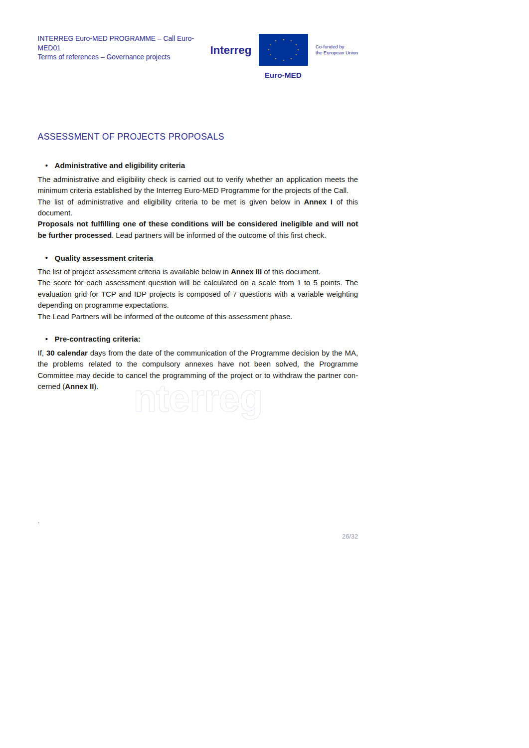INTERREG Euro-MED PROGRAMME – Call Euro-MED01
Terms of references – Governance projects
Interreg
★ ★ ★ ★ ★ ★ ★ ★ ★ ★ ★ ★
Co-funded by
the European Union
Euro-MED
ASSESSMENT OF PROJECTS PROPOSALS
Administrative and eligibility criteria
The administrative and eligibility check is carried out to verify whether an application meets the minimum criteria established by the Interreg Euro-MED Programme for the projects of the Call.
The list of administrative and eligibility criteria to be met is given below in Annex I of this document.
Proposals not fulfilling one of these conditions will be considered ineligible and will not be further processed. Lead partners will be informed of the outcome of this first check.
Quality assessment criteria
The list of project assessment criteria is available below in Annex III of this document.
The score for each assessment question will be calculated on a scale from 1 to 5 points. The evaluation grid for TCP and IDP projects is composed of 7 questions with a variable weighting depending on programme expectations.
The Lead Partners will be informed of the outcome of this assessment phase.
Pre-contracting criteria:
If, 30 calendar days from the date of the communication of the Programme decision by the MA, the problems related to the compulsory annexes have not been solved, the Programme Committee may decide to cancel the programming of the project or to withdraw the partner concerned (Annex II).
nterreg
.
26/32